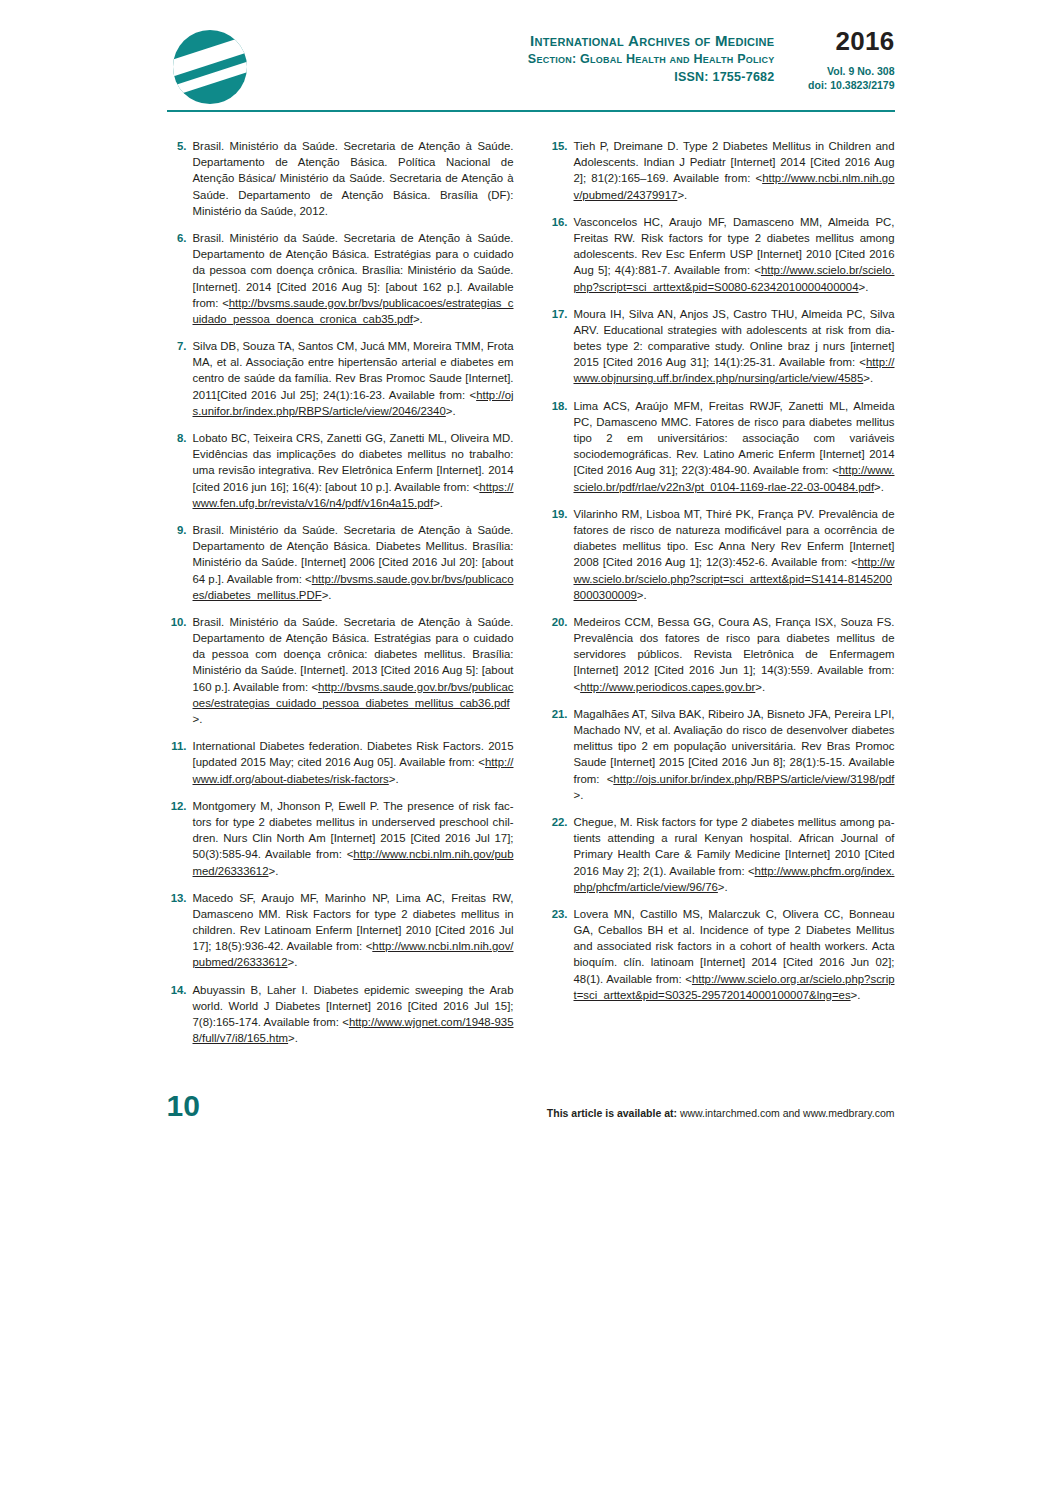International Archives of Medicine
Section: Global Health and Health Policy
ISSN: 1755-7682
2016
Vol. 9 No. 308
doi: 10.3823/2179
5. Brasil. Ministério da Saúde. Secretaria de Atenção à Saúde. Departamento de Atenção Básica. Política Nacional de Atenção Básica/ Ministério da Saúde. Secretaria de Atenção à Saúde. Departamento de Atenção Básica. Brasília (DF): Ministério da Saúde, 2012.
6. Brasil. Ministério da Saúde. Secretaria de Atenção à Saúde. Departamento de Atenção Básica. Estratégias para o cuidado da pessoa com doença crônica. Brasília: Ministério da Saúde. [Internet]. 2014 [Cited 2016 Aug 5]: [about 162 p.]. Available from: <http://bvsms.saude.gov.br/bvs/publicacoes/estrategias_cuidado_pessoa_doenca_cronica_cab35.pdf>.
7. Silva DB, Souza TA, Santos CM, Jucá MM, Moreira TMM, Frota MA, et al. Associação entre hipertensão arterial e diabetes em centro de saúde da família. Rev Bras Promoc Saude [Internet]. 2011[Cited 2016 Jul 25]; 24(1):16-23. Available from: <http://ojs.unifor.br/index.php/RBPS/article/view/2046/2340>.
8. Lobato BC, Teixeira CRS, Zanetti GG, Zanetti ML, Oliveira MD. Evidências das implicações do diabetes mellitus no trabalho: uma revisão integrativa. Rev Eletrônica Enferm [Internet]. 2014 [cited 2016 jun 16]; 16(4): [about 10 p.]. Available from: <https://www.fen.ufg.br/revista/v16/n4/pdf/v16n4a15.pdf>.
9. Brasil. Ministério da Saúde. Secretaria de Atenção à Saúde. Departamento de Atenção Básica. Diabetes Mellitus. Brasília: Ministério da Saúde. [Internet] 2006 [Cited 2016 Jul 20]: [about 64 p.]. Available from: <http://bvsms.saude.gov.br/bvs/publicacoes/diabetes_mellitus.PDF>.
10. Brasil. Ministério da Saúde. Secretaria de Atenção à Saúde. Departamento de Atenção Básica. Estratégias para o cuidado da pessoa com doença crônica: diabetes mellitus. Brasília: Ministério da Saúde. [Internet]. 2013 [Cited 2016 Aug 5]: [about 160 p.]. Available from: <http://bvsms.saude.gov.br/bvs/publicacoes/estrategias_cuidado_pessoa_diabetes_mellitus_cab36.pdf>.
11. International Diabetes federation. Diabetes Risk Factors. 2015 [updated 2015 May; cited 2016 Aug 05]. Available from: <http://www.idf.org/about-diabetes/risk-factors>.
12. Montgomery M, Jhonson P, Ewell P. The presence of risk factors for type 2 diabetes mellitus in underserved preschool children. Nurs Clin North Am [Internet] 2015 [Cited 2016 Jul 17]; 50(3):585-94. Available from: <http://www.ncbi.nlm.nih.gov/pubmed/26333612>.
13. Macedo SF, Araujo MF, Marinho NP, Lima AC, Freitas RW, Damasceno MM. Risk Factors for type 2 diabetes mellitus in children. Rev Latinoam Enferm [Internet] 2010 [Cited 2016 Jul 17]; 18(5):936-42. Available from: <http://www.ncbi.nlm.nih.gov/pubmed/26333612>.
14. Abuyassin B, Laher I. Diabetes epidemic sweeping the Arab world. World J Diabetes [Internet] 2016 [Cited 2016 Jul 15]; 7(8):165-174. Available from: <http://www.wjgnet.com/1948-9358/full/v7/i8/165.htm>.
15. Tieh P, Dreimane D. Type 2 Diabetes Mellitus in Children and Adolescents. Indian J Pediatr [Internet] 2014 [Cited 2016 Aug 2]; 81(2):165–169. Available from: <http://www.ncbi.nlm.nih.gov/pubmed/24379917>.
16. Vasconcelos HC, Araujo MF, Damasceno MM, Almeida PC, Freitas RW. Risk factors for type 2 diabetes mellitus among adolescents. Rev Esc Enferm USP [Internet] 2010 [Cited 2016 Aug 5]; 4(4):881-7. Available from: <http://www.scielo.br/scielo.php?script=sci_arttext&pid=S0080-62342010000400004>.
17. Moura IH, Silva AN, Anjos JS, Castro THU, Almeida PC, Silva ARV. Educational strategies with adolescents at risk from diabetes type 2: comparative study. Online braz j nurs [internet] 2015 [Cited 2016 Aug 31]; 14(1):25-31. Available from: <http://www.objnursing.uff.br/index.php/nursing/article/view/4585>.
18. Lima ACS, Araújo MFM, Freitas RWJF, Zanetti ML, Almeida PC, Damasceno MMC. Fatores de risco para diabetes mellitus tipo 2 em universitários: associação com variáveis sociodemográficas. Rev. Latino Americ Enferm [Internet] 2014 [Cited 2016 Aug 31]; 22(3):484-90. Available from: <http://www.scielo.br/pdf/rlae/v22n3/pt_0104-1169-rlae-22-03-00484.pdf>.
19. Vilarinho RM, Lisboa MT, Thiré PK, França PV. Prevalência de fatores de risco de natureza modificável para a ocorrência de diabetes mellitus tipo. Esc Anna Nery Rev Enferm [Internet] 2008 [Cited 2016 Aug 1]; 12(3):452-6. Available from: <http://www.scielo.br/scielo.php?script=sci_arttext&pid=S1414-81452008000300009>.
20. Medeiros CCM, Bessa GG, Coura AS, França ISX, Souza FS. Prevalência dos fatores de risco para diabetes mellitus de servidores públicos. Revista Eletrônica de Enfermagem [Internet] 2012 [Cited 2016 Jun 1]; 14(3):559. Available from: <http://www.periodicos.capes.gov.br>.
21. Magalhães AT, Silva BAK, Ribeiro JA, Bisneto JFA, Pereira LPI, Machado NV, et al. Avaliação do risco de desenvolver diabetes melittus tipo 2 em população universitária. Rev Bras Promoc Saude [Internet] 2015 [Cited 2016 Jun 8]; 28(1):5-15. Available from: <http://ojs.unifor.br/index.php/RBPS/article/view/3198/pdf>.
22. Chegue, M. Risk factors for type 2 diabetes mellitus among patients attending a rural Kenyan hospital. African Journal of Primary Health Care & Family Medicine [Internet] 2010 [Cited 2016 May 2]; 2(1). Available from: <http://www.phcfm.org/index.php/phcfm/article/view/96/76>.
23. Lovera MN, Castillo MS, Malarczuk C, Olivera CC, Bonneau GA, Ceballos BH et al. Incidence of type 2 Diabetes Mellitus and associated risk factors in a cohort of health workers. Acta bioquím. clín. latinoam [Internet] 2014 [Cited 2016 Jun 02]; 48(1). Available from: <http://www.scielo.org.ar/scielo.php?script=sci_arttext&pid=S0325-29572014000100007&lng=es>.
10
This article is available at: www.intarchmed.com and www.medbrary.com